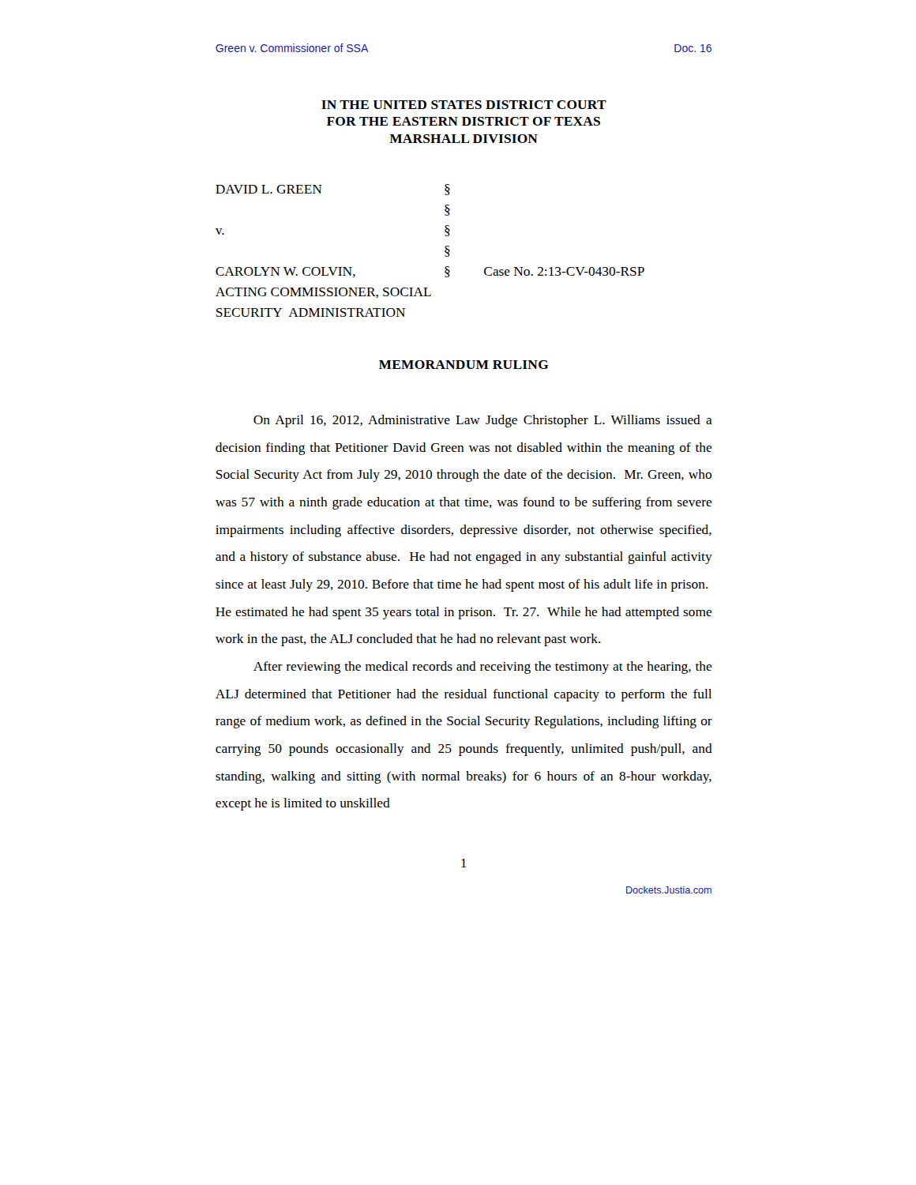Green v. Commissioner of SSA Doc. 16
IN THE UNITED STATES DISTRICT COURT
FOR THE EASTERN DISTRICT OF TEXAS
MARSHALL DIVISION
| DAVID L. GREEN | § | |
| | § | |
| v. | § | |
| | § | |
| CAROLYN W. COLVIN, | § | Case No. 2:13-CV-0430-RSP |
| ACTING COMMISSIONER, SOCIAL | | |
| SECURITY ADMINISTRATION | | |
MEMORANDUM RULING
On April 16, 2012, Administrative Law Judge Christopher L. Williams issued a decision finding that Petitioner David Green was not disabled within the meaning of the Social Security Act from July 29, 2010 through the date of the decision. Mr. Green, who was 57 with a ninth grade education at that time, was found to be suffering from severe impairments including affective disorders, depressive disorder, not otherwise specified, and a history of substance abuse. He had not engaged in any substantial gainful activity since at least July 29, 2010. Before that time he had spent most of his adult life in prison. He estimated he had spent 35 years total in prison. Tr. 27. While he had attempted some work in the past, the ALJ concluded that he had no relevant past work.
After reviewing the medical records and receiving the testimony at the hearing, the ALJ determined that Petitioner had the residual functional capacity to perform the full range of medium work, as defined in the Social Security Regulations, including lifting or carrying 50 pounds occasionally and 25 pounds frequently, unlimited push/pull, and standing, walking and sitting (with normal breaks) for 6 hours of an 8-hour workday, except he is limited to unskilled
1
Dockets.Justia.com